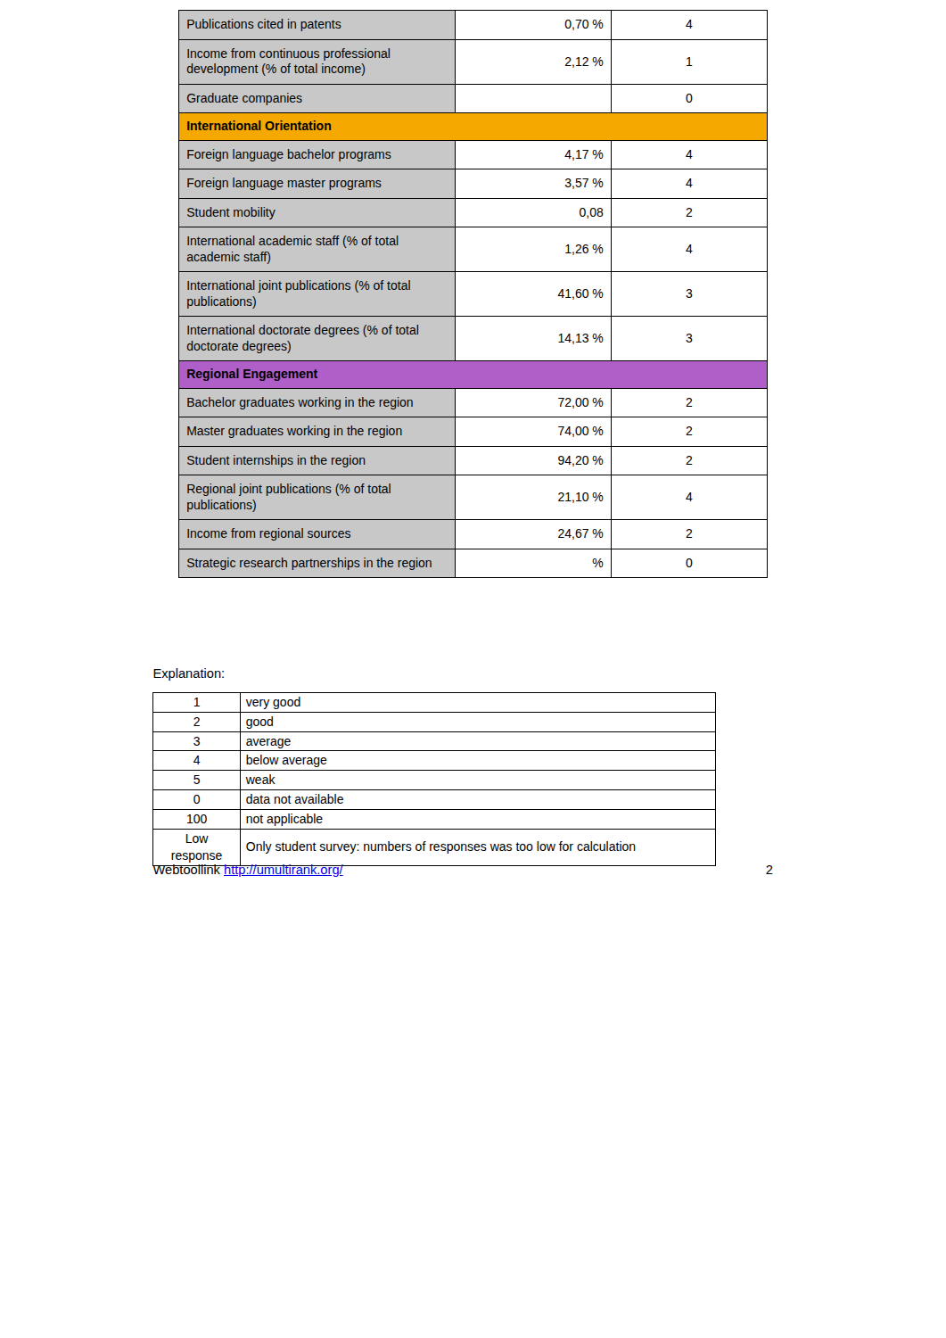| Publications cited in patents | 0,70 % | 4 |
| Income from continuous professional development (% of total income) | 2,12 % | 1 |
| Graduate companies | | 0 |
| International Orientation |
| Foreign language bachelor programs | 4,17 % | 4 |
| Foreign language master programs | 3,57 % | 4 |
| Student mobility | 0,08 | 2 |
| International academic staff (% of total academic staff) | 1,26 % | 4 |
| International joint publications (% of total publications) | 41,60 % | 3 |
| International doctorate degrees (% of total doctorate degrees) | 14,13 % | 3 |
| Regional Engagement |
| Bachelor graduates working in the region | 72,00 % | 2 |
| Master graduates working in the region | 74,00 % | 2 |
| Student internships in the region | 94,20 % | 2 |
| Regional joint publications (% of total publications) | 21,10 % | 4 |
| Income from regional sources | 24,67 % | 2 |
| Strategic research partnerships in the region | % | 0 |
Explanation:
| 1 | very good |
| 2 | good |
| 3 | average |
| 4 | below average |
| 5 | weak |
| 0 | data not available |
| 100 | not applicable |
| Low response | Only student survey: numbers of responses was too low for calculation |
Webtoollink http://umultirank.org/
2